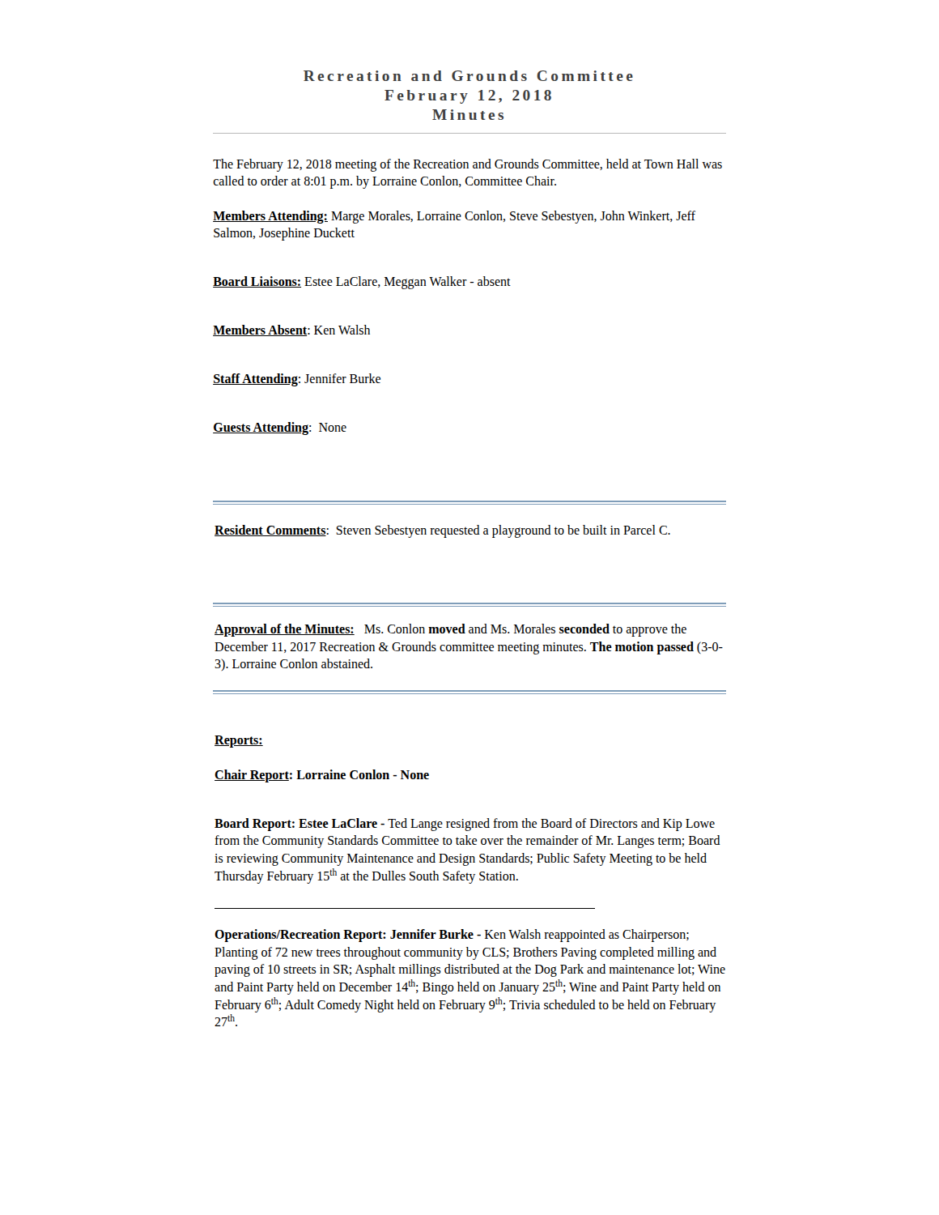Recreation and Grounds Committee February 12, 2018 Minutes
The February 12, 2018 meeting of the Recreation and Grounds Committee, held at Town Hall was called to order at 8:01 p.m. by Lorraine Conlon, Committee Chair.
Members Attending: Marge Morales, Lorraine Conlon, Steve Sebestyen, John Winkert, Jeff Salmon, Josephine Duckett
Board Liaisons: Estee LaClare, Meggan Walker - absent
Members Absent: Ken Walsh
Staff Attending: Jennifer Burke
Guests Attending: None
Resident Comments: Steven Sebestyen requested a playground to be built in Parcel C.
Approval of the Minutes: Ms. Conlon moved and Ms. Morales seconded to approve the December 11, 2017 Recreation & Grounds committee meeting minutes. The motion passed (3-0-3). Lorraine Conlon abstained.
Reports:
Chair Report: Lorraine Conlon - None
Board Report: Estee LaClare - Ted Lange resigned from the Board of Directors and Kip Lowe from the Community Standards Committee to take over the remainder of Mr. Langes term; Board is reviewing Community Maintenance and Design Standards; Public Safety Meeting to be held Thursday February 15th at the Dulles South Safety Station.
Operations/Recreation Report: Jennifer Burke - Ken Walsh reappointed as Chairperson; Planting of 72 new trees throughout community by CLS; Brothers Paving completed milling and paving of 10 streets in SR; Asphalt millings distributed at the Dog Park and maintenance lot; Wine and Paint Party held on December 14th; Bingo held on January 25th; Wine and Paint Party held on February 6th; Adult Comedy Night held on February 9th; Trivia scheduled to be held on February 27th.